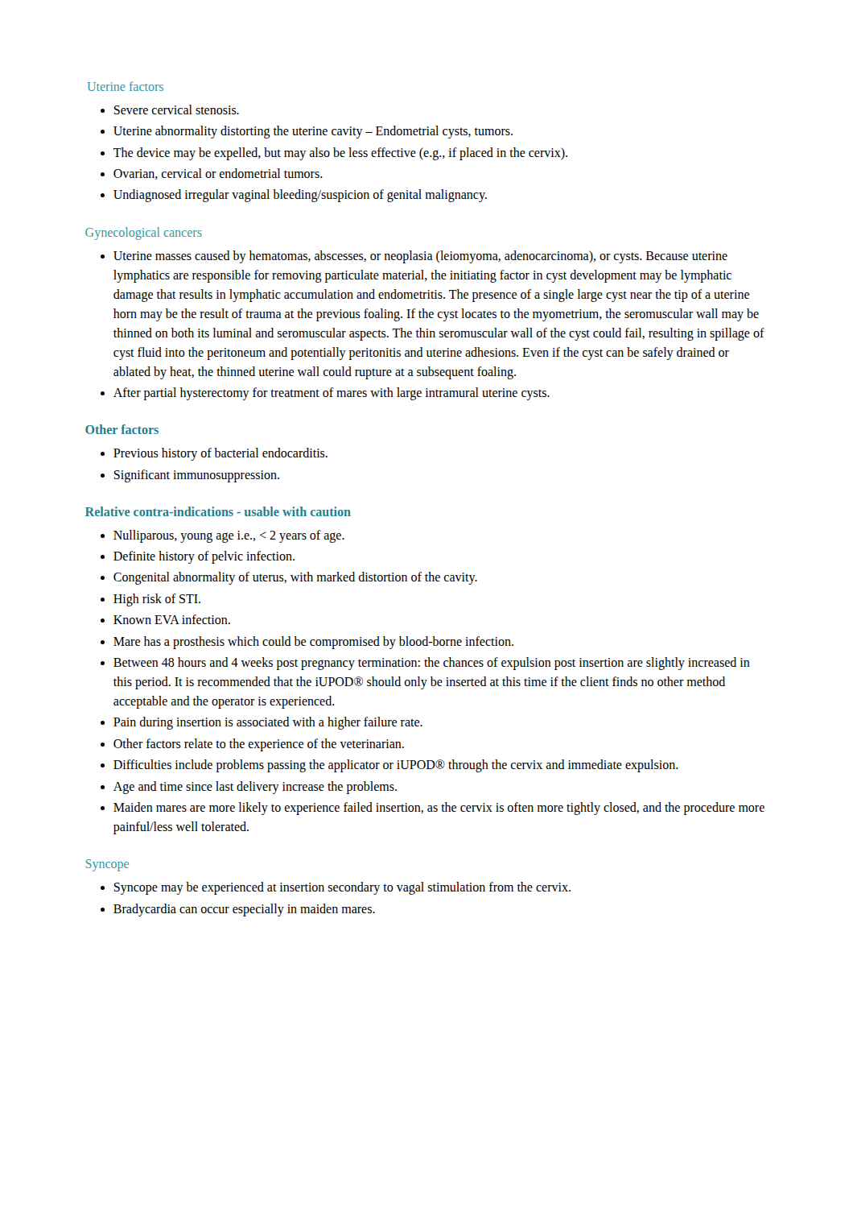Uterine factors
Severe cervical stenosis.
Uterine abnormality distorting the uterine cavity – Endometrial cysts, tumors.
The device may be expelled, but may also be less effective (e.g., if placed in the cervix).
Ovarian, cervical or endometrial tumors.
Undiagnosed irregular vaginal bleeding/suspicion of genital malignancy.
Gynecological cancers
Uterine masses caused by hematomas, abscesses, or neoplasia (leiomyoma, adenocarcinoma), or cysts. Because uterine lymphatics are responsible for removing particulate material, the initiating factor in cyst development may be lymphatic damage that results in lymphatic accumulation and endometritis. The presence of a single large cyst near the tip of a uterine horn may be the result of trauma at the previous foaling. If the cyst locates to the myometrium, the seromuscular wall may be thinned on both its luminal and seromuscular aspects. The thin seromuscular wall of the cyst could fail, resulting in spillage of cyst fluid into the peritoneum and potentially peritonitis and uterine adhesions. Even if the cyst can be safely drained or ablated by heat, the thinned uterine wall could rupture at a subsequent foaling.
After partial hysterectomy for treatment of mares with large intramural uterine cysts.
Other factors
Previous history of bacterial endocarditis.
Significant immunosuppression.
Relative contra-indications - usable with caution
Nulliparous, young age i.e., < 2 years of age.
Definite history of pelvic infection.
Congenital abnormality of uterus, with marked distortion of the cavity.
High risk of STI.
Known EVA infection.
Mare has a prosthesis which could be compromised by blood-borne infection.
Between 48 hours and 4 weeks post pregnancy termination: the chances of expulsion post insertion are slightly increased in this period. It is recommended that the iUPOD® should only be inserted at this time if the client finds no other method acceptable and the operator is experienced.
Pain during insertion is associated with a higher failure rate.
Other factors relate to the experience of the veterinarian.
Difficulties include problems passing the applicator or iUPOD® through the cervix and immediate expulsion.
Age and time since last delivery increase the problems.
Maiden mares are more likely to experience failed insertion, as the cervix is often more tightly closed, and the procedure more painful/less well tolerated.
Syncope
Syncope may be experienced at insertion secondary to vagal stimulation from the cervix.
Bradycardia can occur especially in maiden mares.